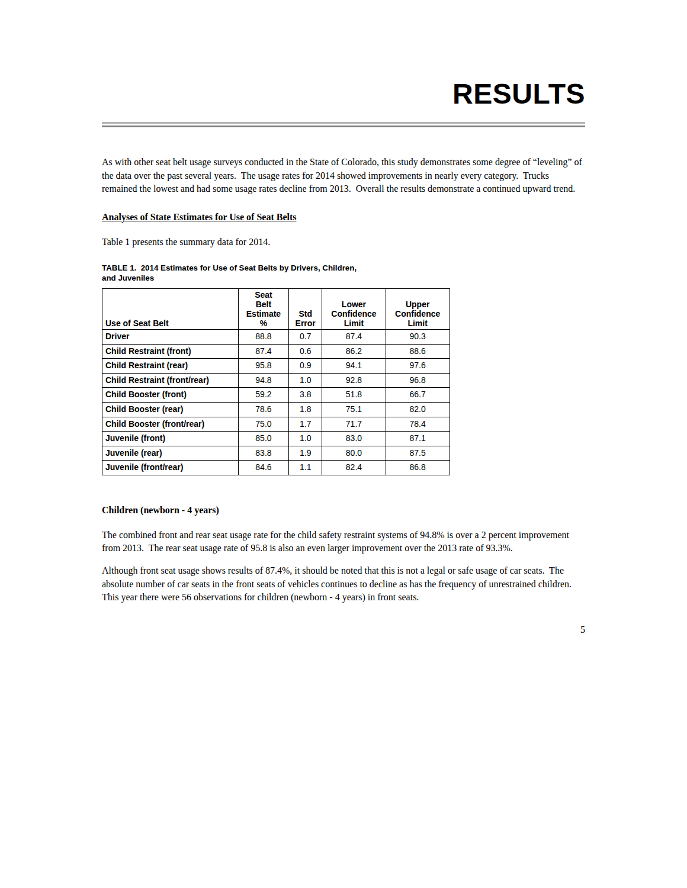RESULTS
As with other seat belt usage surveys conducted in the State of Colorado, this study demonstrates some degree of “leveling” of the data over the past several years. The usage rates for 2014 showed improvements in nearly every category. Trucks remained the lowest and had some usage rates decline from 2013. Overall the results demonstrate a continued upward trend.
Analyses of State Estimates for Use of Seat Belts
Table 1 presents the summary data for 2014.
TABLE 1. 2014 Estimates for Use of Seat Belts by Drivers, Children,
and Juveniles
| Use of Seat Belt | Seat Belt Estimate % | Std Error | Lower Confidence Limit | Upper Confidence Limit |
| --- | --- | --- | --- | --- |
| Driver | 88.8 | 0.7 | 87.4 | 90.3 |
| Child Restraint (front) | 87.4 | 0.6 | 86.2 | 88.6 |
| Child Restraint (rear) | 95.8 | 0.9 | 94.1 | 97.6 |
| Child Restraint (front/rear) | 94.8 | 1.0 | 92.8 | 96.8 |
| Child Booster (front) | 59.2 | 3.8 | 51.8 | 66.7 |
| Child Booster (rear) | 78.6 | 1.8 | 75.1 | 82.0 |
| Child Booster (front/rear) | 75.0 | 1.7 | 71.7 | 78.4 |
| Juvenile (front) | 85.0 | 1.0 | 83.0 | 87.1 |
| Juvenile (rear) | 83.8 | 1.9 | 80.0 | 87.5 |
| Juvenile (front/rear) | 84.6 | 1.1 | 82.4 | 86.8 |
Children (newborn - 4 years)
The combined front and rear seat usage rate for the child safety restraint systems of 94.8% is over a 2 percent improvement from 2013. The rear seat usage rate of 95.8 is also an even larger improvement over the 2013 rate of 93.3%.
Although front seat usage shows results of 87.4%, it should be noted that this is not a legal or safe usage of car seats. The absolute number of car seats in the front seats of vehicles continues to decline as has the frequency of unrestrained children. This year there were 56 observations for children (newborn - 4 years) in front seats.
5